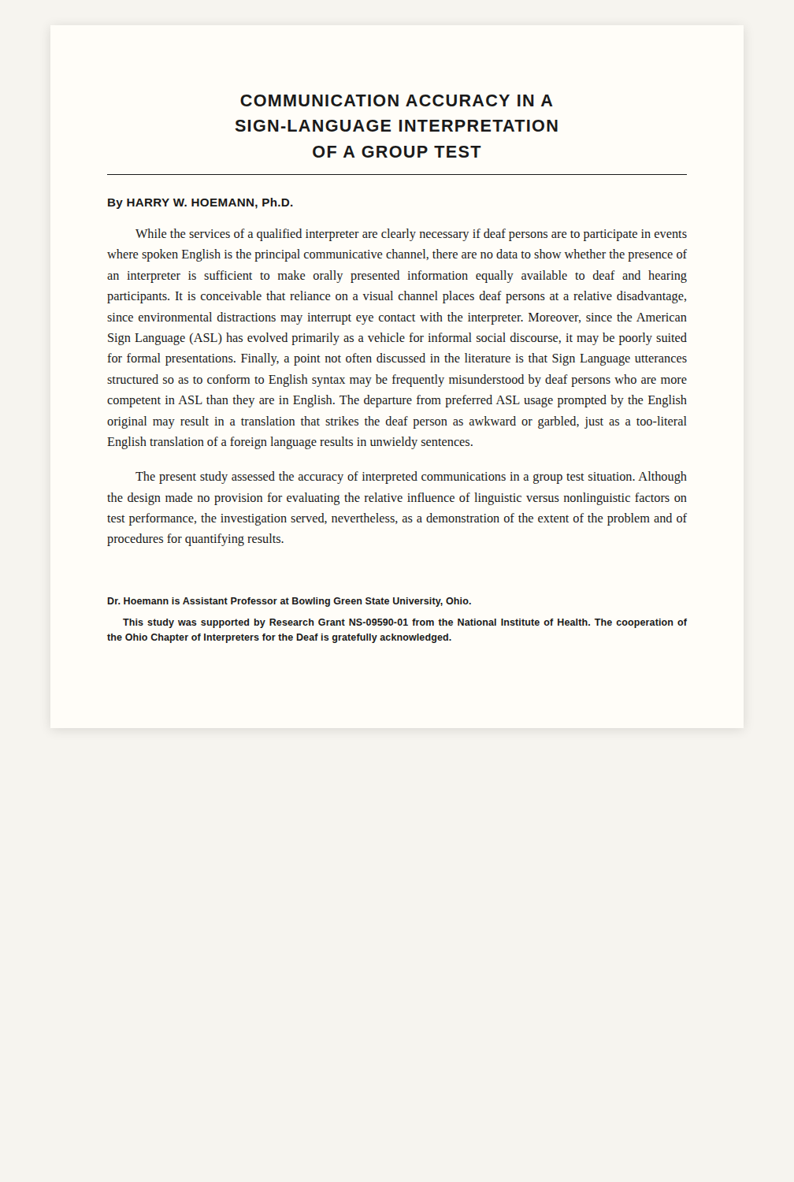Communication Accuracy in a
Sign-Language Interpretation
of a Group Test
By HARRY W. HOEMANN, Ph.D.
While the services of a qualified interpreter are clearly necessary if deaf persons are to participate in events where spoken English is the principal communicative channel, there are no data to show whether the presence of an interpreter is sufficient to make orally presented information equally available to deaf and hearing participants. It is conceivable that reliance on a visual channel places deaf persons at a relative disadvantage, since environmental distractions may interrupt eye contact with the interpreter. Moreover, since the American Sign Language (ASL) has evolved primarily as a vehicle for informal social discourse, it may be poorly suited for formal presentations. Finally, a point not often discussed in the literature is that Sign Language utterances structured so as to conform to English syntax may be frequently misunderstood by deaf persons who are more competent in ASL than they are in English. The departure from preferred ASL usage prompted by the English original may result in a translation that strikes the deaf person as awkward or garbled, just as a too-literal English translation of a foreign language results in unwieldy sentences.
The present study assessed the accuracy of interpreted communications in a group test situation. Although the design made no provision for evaluating the relative influence of linguistic versus nonlinguistic factors on test performance, the investigation served, nevertheless, as a demonstration of the extent of the problem and of procedures for quantifying results.
Dr. Hoemann is Assistant Professor at Bowling Green State University, Ohio.
This study was supported by Research Grant NS-09590-01 from the National Institute of Health. The cooperation of the Ohio Chapter of Interpreters for the Deaf is gratefully acknowledged.